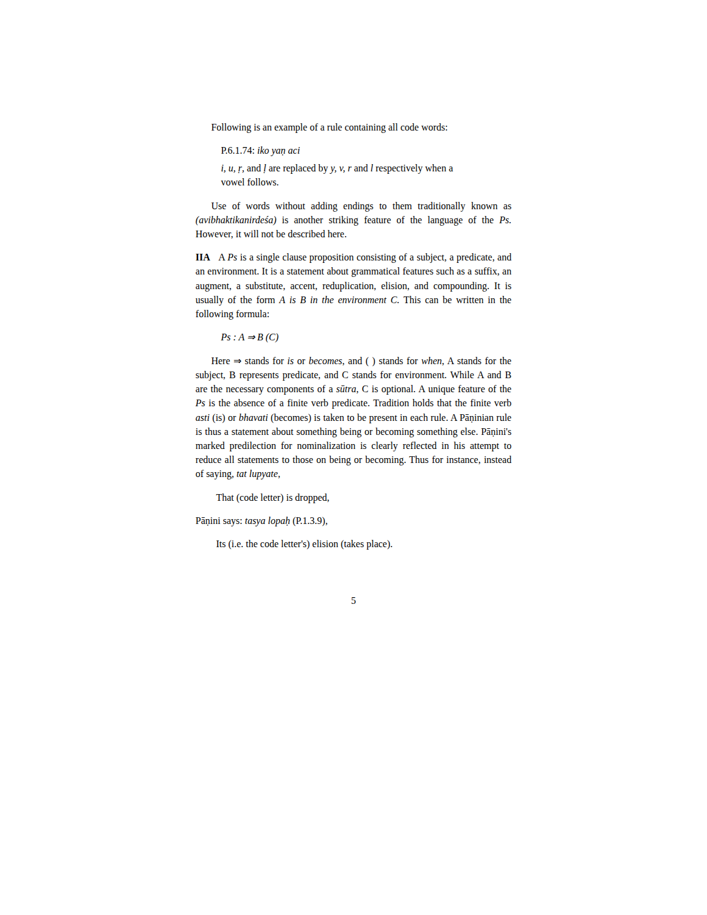Following is an example of a rule containing all code words:
P.6.1.74: iko yaṇ aci
i, u, ṛ, and ḷ are replaced by y, v, r and l respectively when a
vowel follows.
Use of words without adding endings to them traditionally known as (avibhaktikanirdeśa) is another striking feature of the language of the Ps. However, it will not be described here.
IIA A Ps is a single clause proposition consisting of a subject, a predicate, and an environment. It is a statement about grammatical features such as a suffix, an augment, a substitute, accent, reduplication, elision, and compounding. It is usually of the form A is B in the environment C. This can be written in the following formula:
Ps : A ⇒ B (C)
Here ⇒ stands for is or becomes, and ( ) stands for when, A stands for the subject, B represents predicate, and C stands for environment. While A and B are the necessary components of a sūtra, C is optional. A unique feature of the Ps is the absence of a finite verb predicate. Tradition holds that the finite verb asti (is) or bhavati (becomes) is taken to be present in each rule. A Pāṇinian rule is thus a statement about something being or becoming something else. Pāṇini's marked predilection for nominalization is clearly reflected in his attempt to reduce all statements to those on being or becoming. Thus for instance, instead of saying, tat lupyate,
That (code letter) is dropped,
Pāṇini says: tasya lopaḥ (P.1.3.9),
Its (i.e. the code letter's) elision (takes place).
5